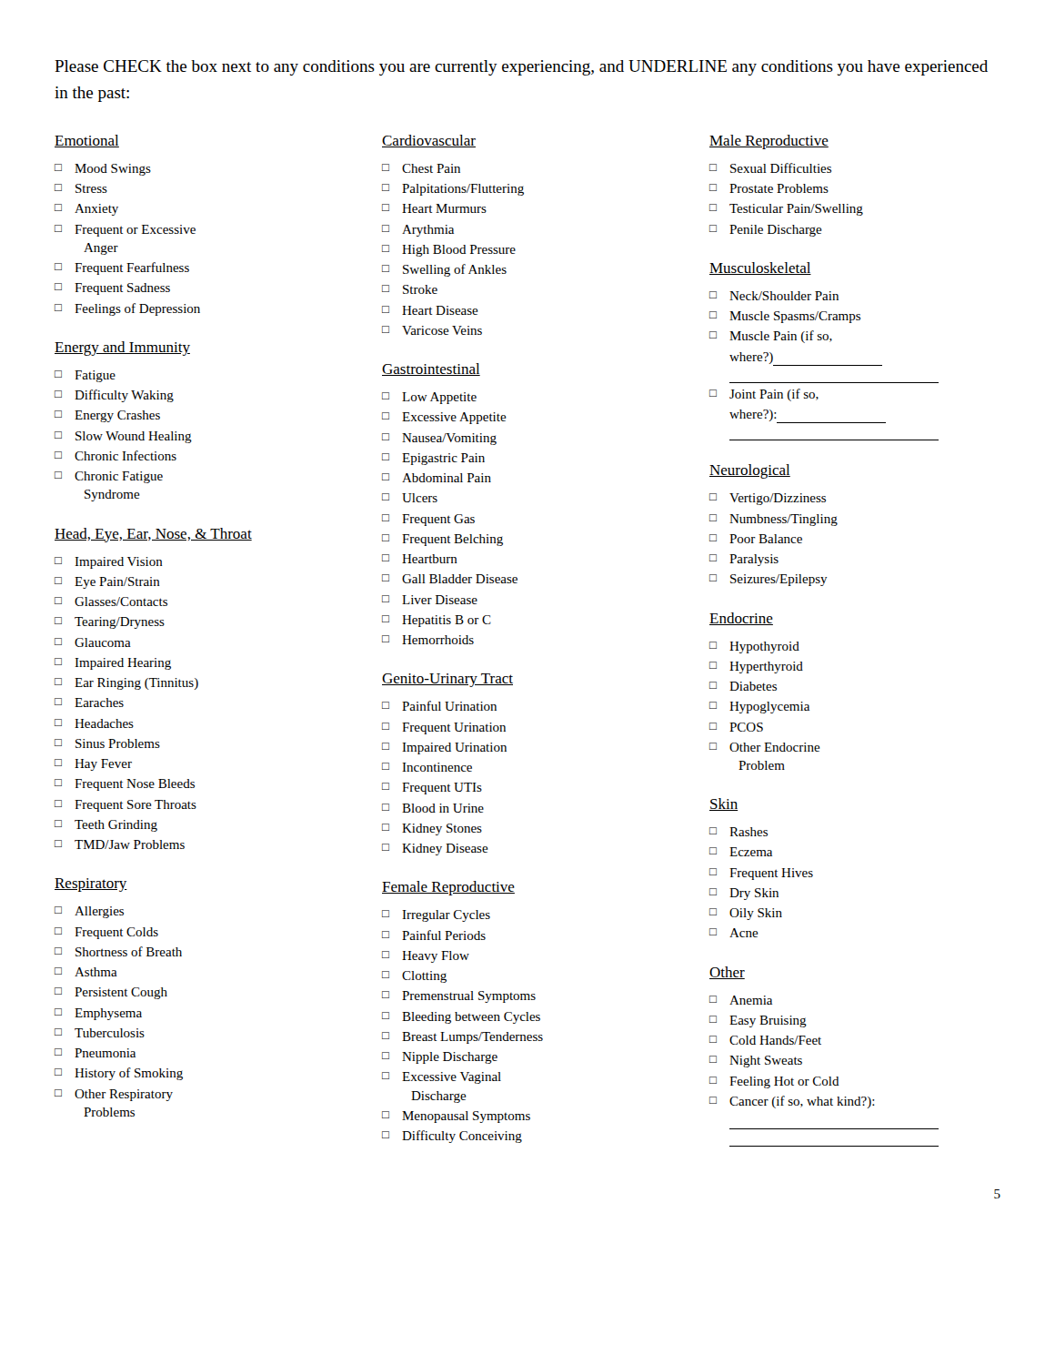Please CHECK the box next to any conditions you are currently experiencing, and UNDERLINE any conditions you have experienced in the past:
Emotional
Mood Swings
Stress
Anxiety
Frequent or ExcessiveAnger
Frequent Fearfulness
Frequent Sadness
Feelings of Depression
Energy and Immunity
Fatigue
Difficulty Waking
Energy Crashes
Slow Wound Healing
Chronic Infections
Chronic FatigueSyndrome
Head, Eye, Ear, Nose, & Throat
Impaired Vision
Eye Pain/Strain
Glasses/Contacts
Tearing/Dryness
Glaucoma
Impaired Hearing
Ear Ringing (Tinnitus)
Earaches
Headaches
Sinus Problems
Hay Fever
Frequent Nose Bleeds
Frequent Sore Throats
Teeth Grinding
TMD/Jaw Problems
Respiratory
Allergies
Frequent Colds
Shortness of Breath
Asthma
Persistent Cough
Emphysema
Tuberculosis
Pneumonia
History of Smoking
Other RespiratoryProblems
Cardiovascular
Chest Pain
Palpitations/Fluttering
Heart Murmurs
Arythmia
High Blood Pressure
Swelling of Ankles
Stroke
Heart Disease
Varicose Veins
Gastrointestinal
Low Appetite
Excessive Appetite
Nausea/Vomiting
Epigastric Pain
Abdominal Pain
Ulcers
Frequent Gas
Frequent Belching
Heartburn
Gall Bladder Disease
Liver Disease
Hepatitis B or C
Hemorrhoids
Genito-Urinary Tract
Painful Urination
Frequent Urination
Impaired Urination
Incontinence
Frequent UTIs
Blood in Urine
Kidney Stones
Kidney Disease
Female Reproductive
Irregular Cycles
Painful Periods
Heavy Flow
Clotting
Premenstrual Symptoms
Bleeding between Cycles
Breast Lumps/Tenderness
Nipple Discharge
Excessive VaginalDischarge
Menopausal Symptoms
Difficulty Conceiving
Male Reproductive
Sexual Difficulties
Prostate Problems
Testicular Pain/Swelling
Penile Discharge
Musculoskeletal
Neck/Shoulder Pain
Muscle Spasms/Cramps
Muscle Pain (if so,
where?)
Joint Pain (if so,
where?):
Neurological
Vertigo/Dizziness
Numbness/Tingling
Poor Balance
Paralysis
Seizures/Epilepsy
Endocrine
Hypothyroid
Hyperthyroid
Diabetes
Hypoglycemia
PCOS
Other EndocrineProblem
Skin
Rashes
Eczema
Frequent Hives
Dry Skin
Oily Skin
Acne
Other
Anemia
Easy Bruising
Cold Hands/Feet
Night Sweats
Feeling Hot or Cold
Cancer (if so, what kind?):
5